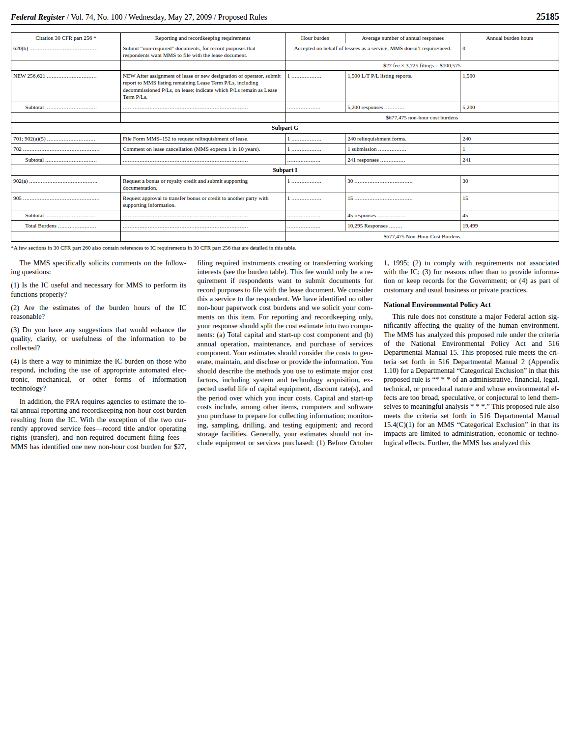Federal Register / Vol. 74, No. 100 / Wednesday, May 27, 2009 / Proposed Rules
25185
| Citation 30 CFR part 256 * | Reporting and recordkeeping requirements | Hour burden | Average number of annual responses | Annual burden hours |
| --- | --- | --- | --- | --- |
| 620(b) ......................................... | Submit “non-required” documents, for record purposes that respondents want MMS to file with the lease document. | Accepted on behalf of lessees as a service, MMS doesn’t require/need. | 0 |
| | | $27 fee × 3,725 filings = $100,575 |
| NEW 256.621 .............................. | NEW After assignment of lease or new designation of operator, submit report to MMS listing remaining Lease Term P/Ls, including decommissioned P/Ls, on lease; indicate which P/Ls remain as Lease Term P/Ls. | 1 .................. | 1,500 L/T P/L listing reports. | 1,500 |
| Subtotal ............................... | ........................................................................... | .................... | 5,200 responses ............ | 5,200 |
| | | $677,475 non-hour cost burdens |
| Subpart G |
| 701; 902(a)(5) ............................. | File Form MMS–152 to request relinquishment of lease. | 1 .................. | 240 relinquishment forms. | 240 |
| 702 .............................................. | Comment on lease cancellation (MMS expects 1 in 10 years). | 1 .................. | 1 submission ................. | 1 |
| Subtotal ............................... | ........................................................................... | .................... | 241 responses ............... | 241 |
| Subpart I |
| 902(a) ......................................... | Request a bonus or royalty credit and submit supporting documentation. | 1 .................. | 30 ................................... | 30 |
| 905 .............................................. | Request approval to transfer bonus or credit to another party with supporting information. | 1 .................. | 15 ................................... | 15 |
| Subtotal ............................... | ........................................................................... | .................... | 45 responses ................. | 45 |
| Total Burdens ....................... | ........................................................................... | .................... | 10,295 Responses ........ | 19,499 |
| | | $677,475 Non-Hour Cost Burdens |
*A few sections in 30 CFR part 260 also contain references to IC requirements in 30 CFR part 256 that are detailed in this table.
The MMS specifically solicits comments on the following questions:
(1) Is the IC useful and necessary for MMS to perform its functions properly?
(2) Are the estimates of the burden hours of the IC reasonable?
(3) Do you have any suggestions that would enhance the quality, clarity, or usefulness of the information to be collected?
(4) Is there a way to minimize the IC burden on those who respond, including the use of appropriate automated electronic, mechanical, or other forms of information technology?
In addition, the PRA requires agencies to estimate the total annual reporting and recordkeeping non-hour cost burden resulting from the IC. With the exception of the two currently approved service fees—record title and/or operating rights (transfer), and non-required document filing fees—MMS has identified one new non-hour cost burden for $27, filing required instruments creating or transferring working interests (see the burden table). This fee would only be a requirement if respondents want to submit documents for record purposes to file with the lease document. We consider this a service to the respondent. We have identified no other non-hour paperwork cost burdens and we solicit your comments on this item. For reporting and recordkeeping only, your response should split the cost estimate into two components: (a) Total capital and start-up cost component and (b) annual operation, maintenance, and purchase of services component. Your estimates should consider the costs to generate, maintain, and disclose or provide the information. You should describe the methods you use to estimate major cost factors, including system and technology acquisition, expected useful life of capital equipment, discount rate(s), and the period over which you incur costs. Capital and start-up costs include, among other items, computers and software you purchase to prepare for collecting information; monitoring, sampling, drilling, and testing equipment; and record storage facilities. Generally, your estimates should not include equipment or services purchased: (1) Before October 1, 1995; (2) to comply with requirements not associated with the IC; (3) for reasons other than to provide information or keep records for the Government; or (4) as part of customary and usual business or private practices.
National Environmental Policy Act
This rule does not constitute a major Federal action significantly affecting the quality of the human environment. The MMS has analyzed this proposed rule under the criteria of the National Environmental Policy Act and 516 Departmental Manual 15. This proposed rule meets the criteria set forth in 516 Departmental Manual 2 (Appendix 1.10) for a Departmental “Categorical Exclusion” in that this proposed rule is “* * * of an administrative, financial, legal, technical, or procedural nature and whose environmental effects are too broad, speculative, or conjectural to lend themselves to meaningful analysis * * *.” This proposed rule also meets the criteria set forth in 516 Departmental Manual 15.4(C)(1) for an MMS “Categorical Exclusion” in that its impacts are limited to administration, economic or technological effects. Further, the MMS has analyzed this